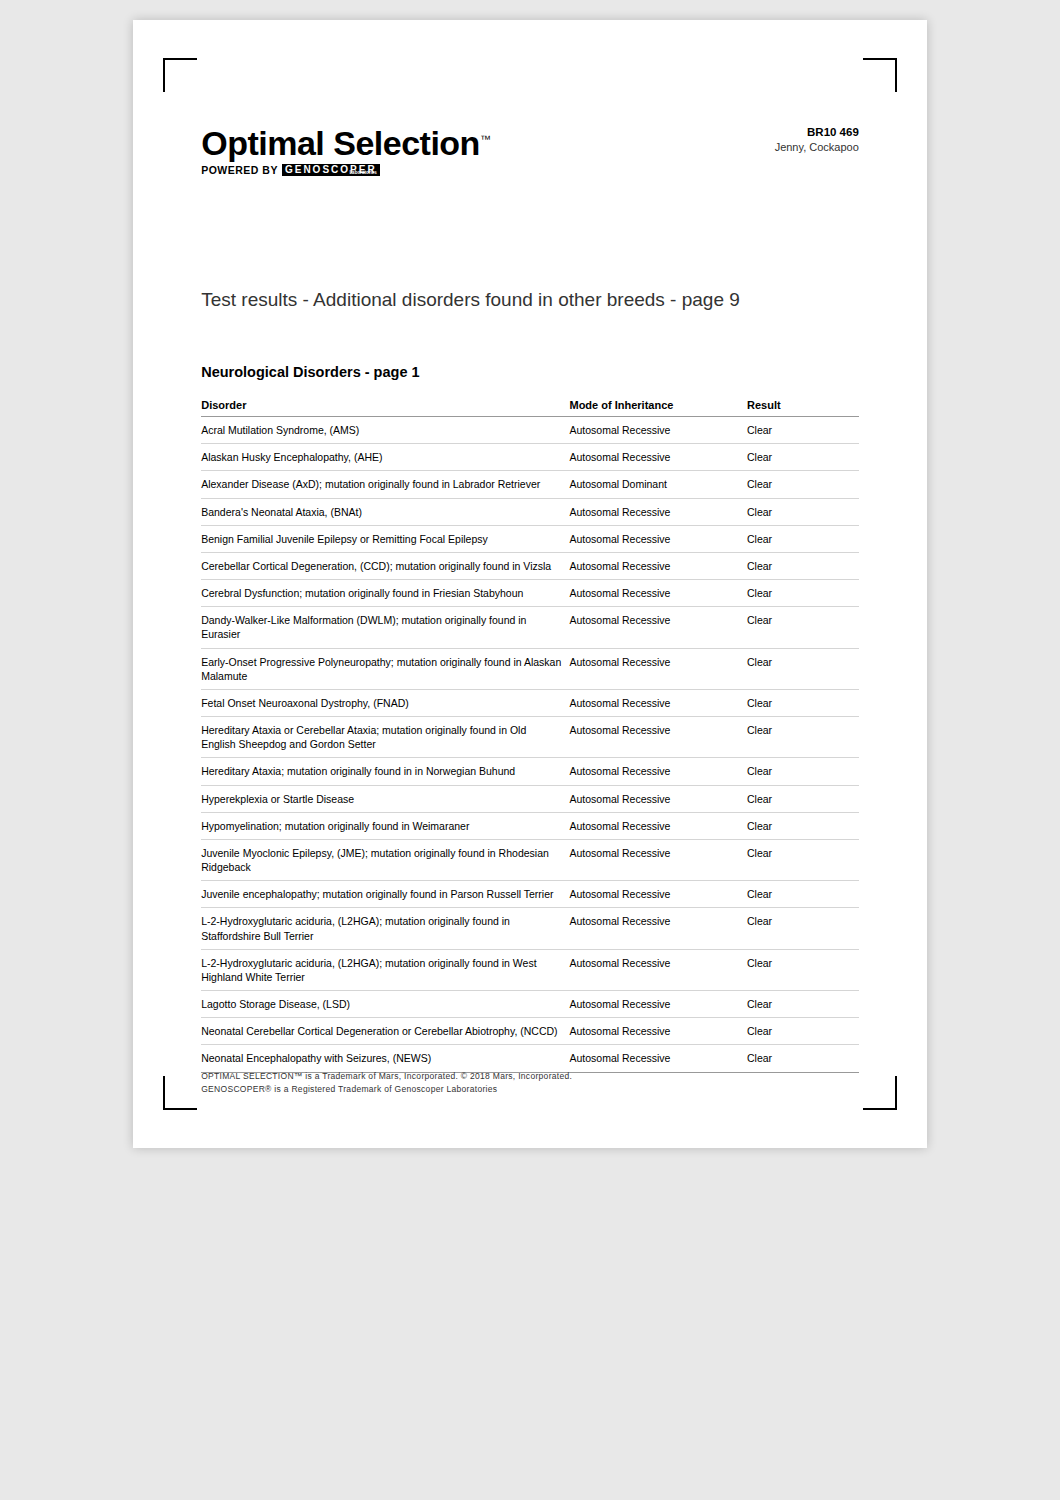Optimal Selection™
POWERED BY GENOSCOPERLaboratories
BR10 469
Jenny, Cockapoo
Test results - Additional disorders found in other breeds - page 9
Neurological Disorders - page 1
| Disorder | Mode of Inheritance | Result |
| --- | --- | --- |
| Acral Mutilation Syndrome, (AMS) | Autosomal Recessive | Clear |
| Alaskan Husky Encephalopathy, (AHE) | Autosomal Recessive | Clear |
| Alexander Disease (AxD); mutation originally found in Labrador Retriever | Autosomal Dominant | Clear |
| Bandera's Neonatal Ataxia, (BNAt) | Autosomal Recessive | Clear |
| Benign Familial Juvenile Epilepsy or Remitting Focal Epilepsy | Autosomal Recessive | Clear |
| Cerebellar Cortical Degeneration, (CCD); mutation originally found in Vizsla | Autosomal Recessive | Clear |
| Cerebral Dysfunction; mutation originally found in Friesian Stabyhoun | Autosomal Recessive | Clear |
| Dandy-Walker-Like Malformation (DWLM); mutation originally found in Eurasier | Autosomal Recessive | Clear |
| Early-Onset Progressive Polyneuropathy; mutation originally found in Alaskan Malamute | Autosomal Recessive | Clear |
| Fetal Onset Neuroaxonal Dystrophy, (FNAD) | Autosomal Recessive | Clear |
| Hereditary Ataxia or Cerebellar Ataxia; mutation originally found in Old English Sheepdog and Gordon Setter | Autosomal Recessive | Clear |
| Hereditary Ataxia; mutation originally found in in Norwegian Buhund | Autosomal Recessive | Clear |
| Hyperekplexia or Startle Disease | Autosomal Recessive | Clear |
| Hypomyelination; mutation originally found in Weimaraner | Autosomal Recessive | Clear |
| Juvenile Myoclonic Epilepsy, (JME); mutation originally found in Rhodesian Ridgeback | Autosomal Recessive | Clear |
| Juvenile encephalopathy; mutation originally found in Parson Russell Terrier | Autosomal Recessive | Clear |
| L-2-Hydroxyglutaric aciduria, (L2HGA); mutation originally found in Staffordshire Bull Terrier | Autosomal Recessive | Clear |
| L-2-Hydroxyglutaric aciduria, (L2HGA); mutation originally found in West Highland White Terrier | Autosomal Recessive | Clear |
| Lagotto Storage Disease, (LSD) | Autosomal Recessive | Clear |
| Neonatal Cerebellar Cortical Degeneration or Cerebellar Abiotrophy, (NCCD) | Autosomal Recessive | Clear |
| Neonatal Encephalopathy with Seizures, (NEWS) | Autosomal Recessive | Clear |
OPTIMAL SELECTION™ is a Trademark of Mars, Incorporated. © 2018 Mars, Incorporated.
GENOSCOPER® is a Registered Trademark of Genoscoper Laboratories